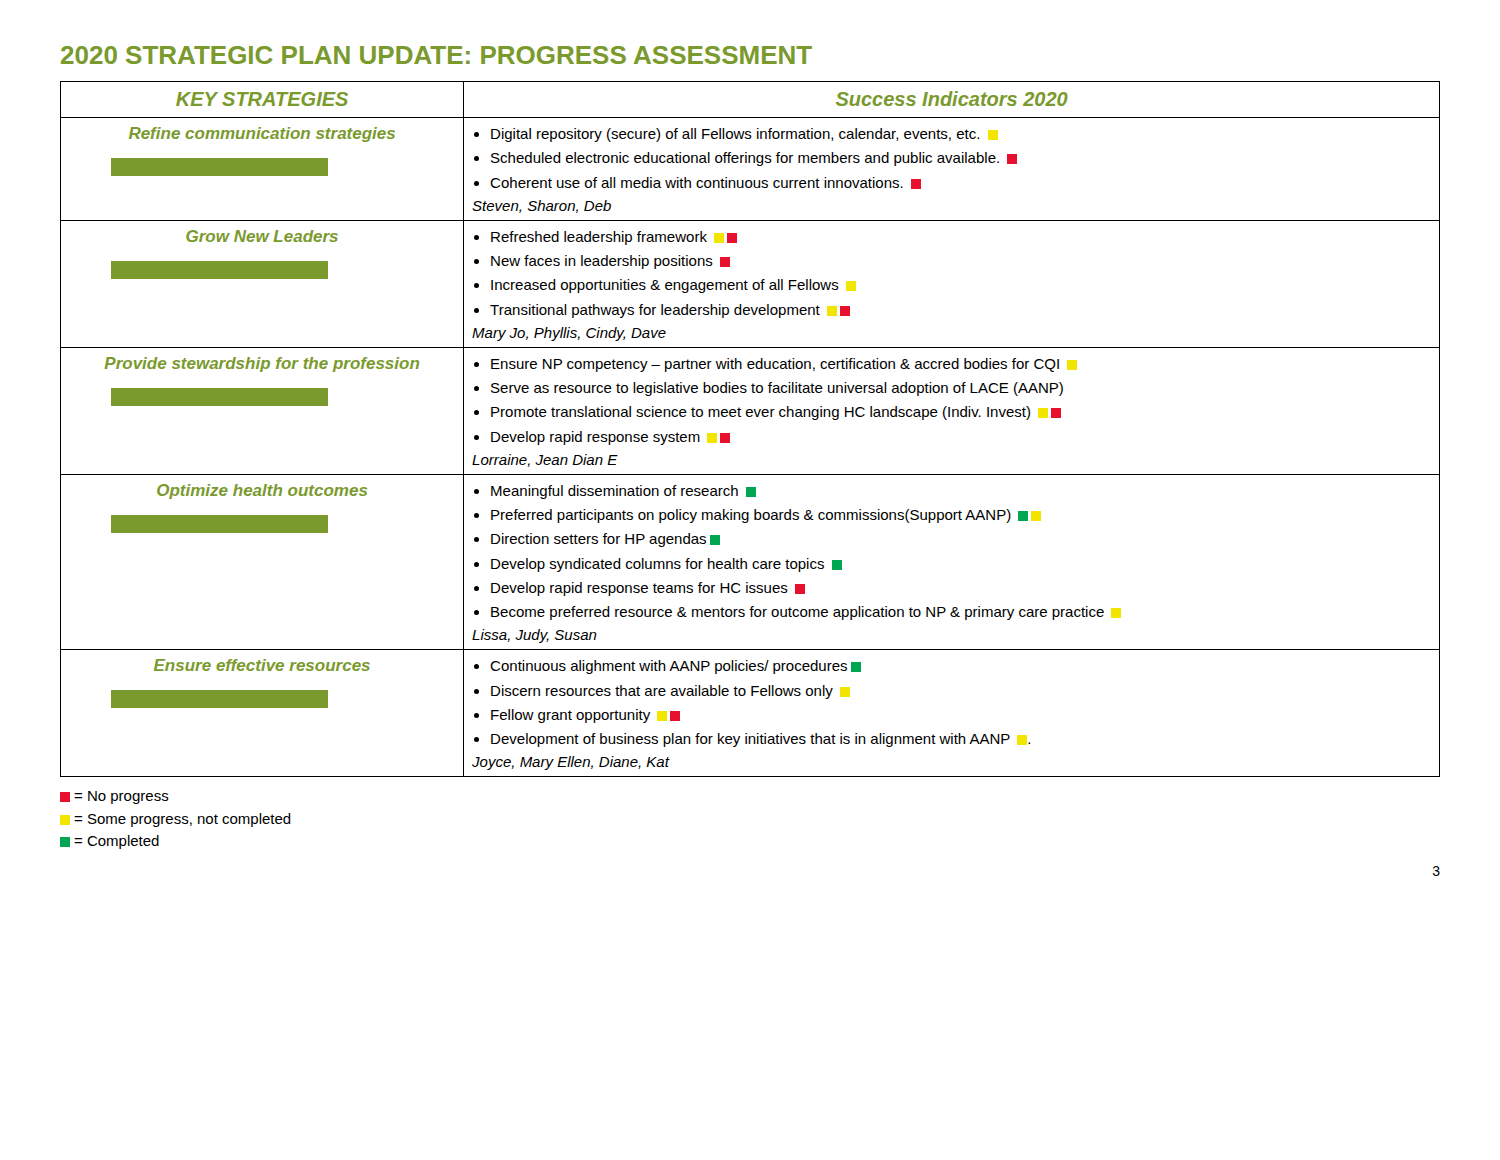2020 STRATEGIC PLAN UPDATE: PROGRESS ASSESSMENT
| KEY STRATEGIES | Success Indicators 2020 |
| --- | --- |
| Refine communication strategies | Digital repository (secure) of all Fellows information, calendar, events, etc. Scheduled electronic educational offerings for members and public available. Coherent use of all media with continuous current innovations. Steven, Sharon, Deb |
| Grow New Leaders | Refreshed leadership framework New faces in leadership positions Increased opportunities & engagement of all Fellows Transitional pathways for leadership development Mary Jo, Phyllis, Cindy, Dave |
| Provide stewardship for the profession | Ensure NP competency – partner with education, certification & accred bodies for CQI Serve as resource to legislative bodies to facilitate universal adoption of LACE (AANP) Promote translational science to meet ever changing HC landscape (Indiv. Invest) Develop rapid response system Lorraine, Jean Dian E |
| Optimize health outcomes | Meaningful dissemination of research Preferred participants on policy making boards & commissions(Support AANP) Direction setters for HP agendas Develop syndicated columns for health care topics Develop rapid response teams for HC issues Become preferred resource & mentors for outcome application to NP & primary care practice Lissa, Judy, Susan |
| Ensure effective resources | Continuous alighment with AANP policies/ procedures Discern resources that are available to Fellows only Fellow grant opportunity Development of business plan for key initiatives that is in alignment with AANP . Joyce, Mary Ellen, Diane, Kat |
= No progress
= Some progress, not completed
= Completed
3